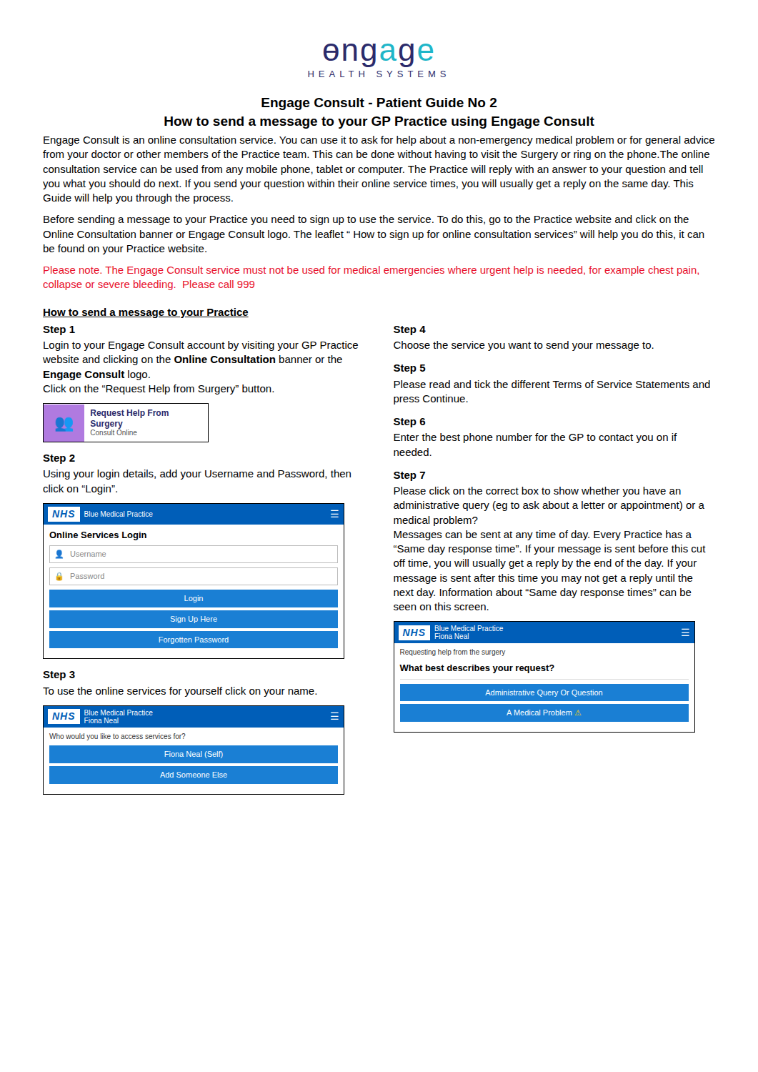өngage
HEALTH SYSTEMS
Engage Consult - Patient Guide No 2 How to send a message to your GP Practice using Engage Consult
Engage Consult is an online consultation service. You can use it to ask for help about a non-emergency medical problem or for general advice from your doctor or other members of the Practice team. This can be done without having to visit the Surgery or ring on the phone.The online consultation service can be used from any mobile phone, tablet or computer. The Practice will reply with an answer to your question and tell you what you should do next. If you send your question within their online service times, you will usually get a reply on the same day. This Guide will help you through the process.
Before sending a message to your Practice you need to sign up to use the service. To do this, go to the Practice website and click on the Online Consultation banner or Engage Consult logo. The leaflet “ How to sign up for online consultation services” will help you do this, it can be found on your Practice website.
Please note. The Engage Consult service must not be used for medical emergencies where urgent help is needed, for example chest pain, collapse or severe bleeding. Please call 999
How to send a message to your Practice
Step 1
Login to your Engage Consult account by visiting your GP Practice website and clicking on the Online Consultation banner or the Engage Consult logo.
Click on the “Request Help from Surgery” button.
👥
Request Help From Surgery Consult Online
Step 2
Using your login details, add your Username and Password, then click on “Login”.
NHS Blue Medical Practice ☰
Online Services Login
👤Username
🔒Password
Login
Sign Up Here
Forgotten Password
Step 3
To use the online services for yourself click on your name.
NHS Blue Medical Practice
Fiona Neal ☰
Who would you like to access services for?
Fiona Neal (Self)
Add Someone Else
Step 4
Choose the service you want to send your message to.
Step 5
Please read and tick the different Terms of Service Statements and press Continue.
Step 6
Enter the best phone number for the GP to contact you on if needed.
Step 7
Please click on the correct box to show whether you have an administrative query (eg to ask about a letter or appointment) or a medical problem?
Messages can be sent at any time of day. Every Practice has a “Same day response time”. If your message is sent before this cut off time, you will usually get a reply by the end of the day. If your message is sent after this time you may not get a reply until the next day. Information about “Same day response times” can be seen on this screen.
NHS Blue Medical Practice
Fiona Neal ☰
Requesting help from the surgery
What best describes your request?
Administrative Query Or Question
A Medical Problem ⚠